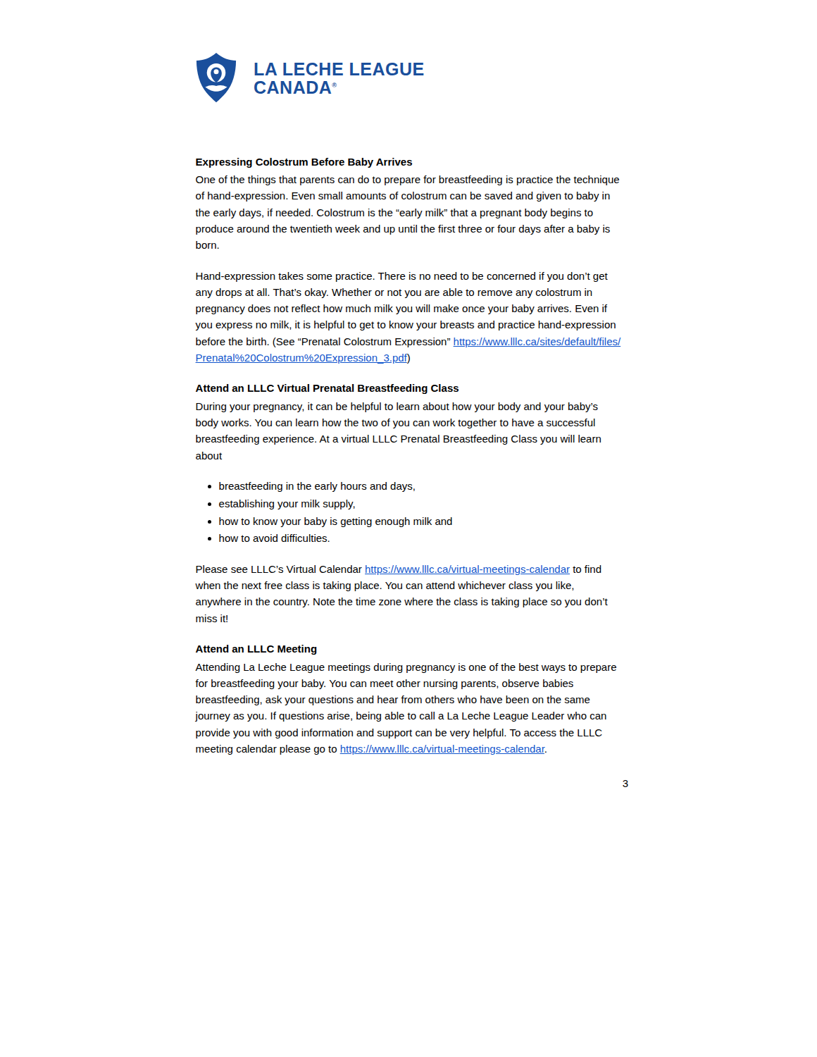LA LECHE LEAGUE CANADA®
Expressing Colostrum Before Baby Arrives
One of the things that parents can do to prepare for breastfeeding is practice the technique of hand-expression. Even small amounts of colostrum can be saved and given to baby in the early days, if needed. Colostrum is the “early milk” that a pregnant body begins to produce around the twentieth week and up until the first three or four days after a baby is born.
Hand-expression takes some practice. There is no need to be concerned if you don’t get any drops at all. That’s okay. Whether or not you are able to remove any colostrum in pregnancy does not reflect how much milk you will make once your baby arrives. Even if you express no milk, it is helpful to get to know your breasts and practice hand-expression before the birth. (See “Prenatal Colostrum Expression” https://www.lllc.ca/sites/default/files/Prenatal%20Colostrum%20Expression_3.pdf)
Attend an LLLC Virtual Prenatal Breastfeeding Class
During your pregnancy, it can be helpful to learn about how your body and your baby’s body works. You can learn how the two of you can work together to have a successful breastfeeding experience. At a virtual LLLC Prenatal Breastfeeding Class you will learn about
breastfeeding in the early hours and days,
establishing your milk supply,
how to know your baby is getting enough milk and
how to avoid difficulties.
Please see LLLC’s Virtual Calendar https://www.lllc.ca/virtual-meetings-calendar to find when the next free class is taking place. You can attend whichever class you like, anywhere in the country. Note the time zone where the class is taking place so you don’t miss it!
Attend an LLLC Meeting
Attending La Leche League meetings during pregnancy is one of the best ways to prepare for breastfeeding your baby. You can meet other nursing parents, observe babies breastfeeding, ask your questions and hear from others who have been on the same journey as you. If questions arise, being able to call a La Leche League Leader who can provide you with good information and support can be very helpful. To access the LLLC meeting calendar please go to https://www.lllc.ca/virtual-meetings-calendar.
3